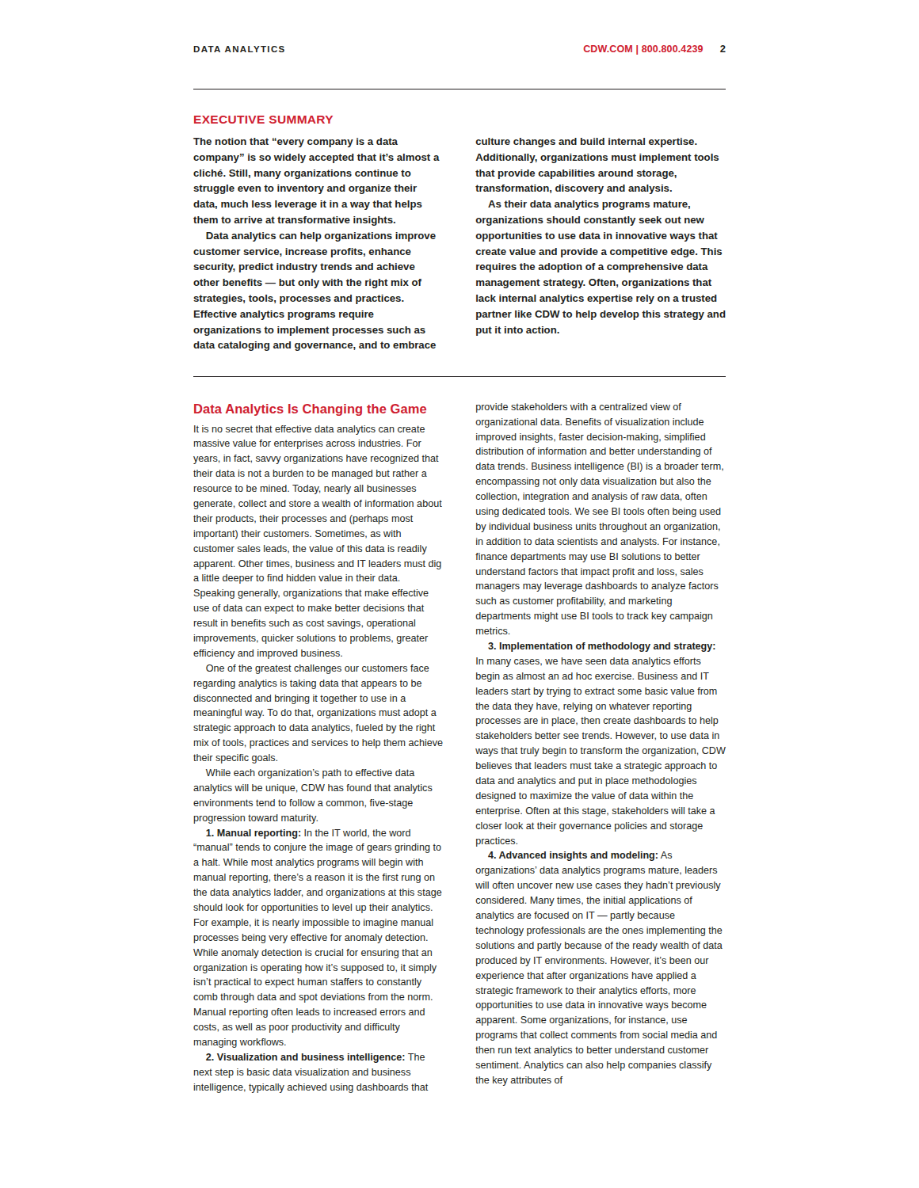Data Analytics
CDW.com | 800.800.4239 2
Executive Summary
The notion that “every company is a data company” is so widely accepted that it’s almost a cliché. Still, many organizations continue to struggle even to inventory and organize their data, much less leverage it in a way that helps them to arrive at transformative insights.
Data analytics can help organizations improve customer service, increase profits, enhance security, predict industry trends and achieve other benefits — but only with the right mix of strategies, tools, processes and practices. Effective analytics programs require organizations to implement processes such as data cataloging and governance, and to embrace culture changes and build internal expertise. Additionally, organizations must implement tools that provide capabilities around storage, transformation, discovery and analysis.
As their data analytics programs mature, organizations should constantly seek out new opportunities to use data in innovative ways that create value and provide a competitive edge. This requires the adoption of a comprehensive data management strategy. Often, organizations that lack internal analytics expertise rely on a trusted partner like CDW to help develop this strategy and put it into action.
Data Analytics Is Changing the Game
It is no secret that effective data analytics can create massive value for enterprises across industries. For years, in fact, savvy organizations have recognized that their data is not a burden to be managed but rather a resource to be mined. Today, nearly all businesses generate, collect and store a wealth of information about their products, their processes and (perhaps most important) their customers. Sometimes, as with customer sales leads, the value of this data is readily apparent. Other times, business and IT leaders must dig a little deeper to find hidden value in their data. Speaking generally, organizations that make effective use of data can expect to make better decisions that result in benefits such as cost savings, operational improvements, quicker solutions to problems, greater efficiency and improved business.
One of the greatest challenges our customers face regarding analytics is taking data that appears to be disconnected and bringing it together to use in a meaningful way. To do that, organizations must adopt a strategic approach to data analytics, fueled by the right mix of tools, practices and services to help them achieve their specific goals.
While each organization’s path to effective data analytics will be unique, CDW has found that analytics environments tend to follow a common, five-stage progression toward maturity.
1. Manual reporting: In the IT world, the word “manual” tends to conjure the image of gears grinding to a halt. While most analytics programs will begin with manual reporting, there’s a reason it is the first rung on the data analytics ladder, and organizations at this stage should look for opportunities to level up their analytics. For example, it is nearly impossible to imagine manual processes being very effective for anomaly detection. While anomaly detection is crucial for ensuring that an organization is operating how it’s supposed to, it simply isn’t practical to expect human staffers to constantly comb through data and spot deviations from the norm. Manual reporting often leads to increased errors and costs, as well as poor productivity and difficulty managing workflows.
2. Visualization and business intelligence: The next step is basic data visualization and business intelligence, typically achieved using dashboards that provide stakeholders with a centralized view of organizational data. Benefits of visualization include improved insights, faster decision-making, simplified distribution of information and better understanding of data trends. Business intelligence (BI) is a broader term, encompassing not only data visualization but also the collection, integration and analysis of raw data, often using dedicated tools. We see BI tools often being used by individual business units throughout an organization, in addition to data scientists and analysts. For instance, finance departments may use BI solutions to better understand factors that impact profit and loss, sales managers may leverage dashboards to analyze factors such as customer profitability, and marketing departments might use BI tools to track key campaign metrics.
3. Implementation of methodology and strategy: In many cases, we have seen data analytics efforts begin as almost an ad hoc exercise. Business and IT leaders start by trying to extract some basic value from the data they have, relying on whatever reporting processes are in place, then create dashboards to help stakeholders better see trends. However, to use data in ways that truly begin to transform the organization, CDW believes that leaders must take a strategic approach to data and analytics and put in place methodologies designed to maximize the value of data within the enterprise. Often at this stage, stakeholders will take a closer look at their governance policies and storage practices.
4. Advanced insights and modeling: As organizations’ data analytics programs mature, leaders will often uncover new use cases they hadn’t previously considered. Many times, the initial applications of analytics are focused on IT — partly because technology professionals are the ones implementing the solutions and partly because of the ready wealth of data produced by IT environments. However, it’s been our experience that after organizations have applied a strategic framework to their analytics efforts, more opportunities to use data in innovative ways become apparent. Some organizations, for instance, use programs that collect comments from social media and then run text analytics to better understand customer sentiment. Analytics can also help companies classify the key attributes of